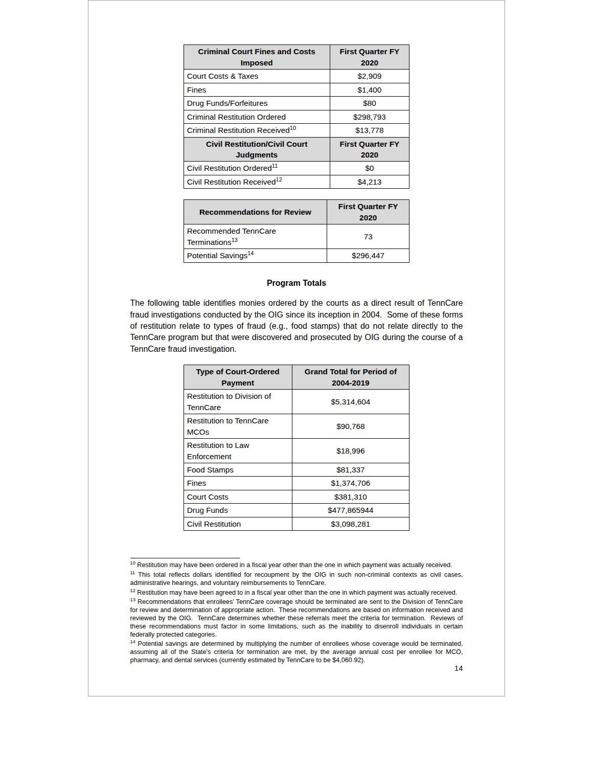| Criminal Court Fines and Costs Imposed | First Quarter FY 2020 |
| --- | --- |
| Court Costs & Taxes | $2,909 |
| Fines | $1,400 |
| Drug Funds/Forfeitures | $80 |
| Criminal Restitution Ordered | $298,793 |
| Criminal Restitution Received 10 | $13,778 |
| Civil Restitution/Civil Court Judgments | First Quarter FY 2020 |
| Civil Restitution Ordered 11 | $0 |
| Civil Restitution Received 12 | $4,213 |
| Recommendations for Review | First Quarter FY 2020 |
| --- | --- |
| Recommended TennCare Terminations 13 | 73 |
| Potential Savings 14 | $296,447 |
Program Totals
The following table identifies monies ordered by the courts as a direct result of TennCare fraud investigations conducted by the OIG since its inception in 2004. Some of these forms of restitution relate to types of fraud (e.g., food stamps) that do not relate directly to the TennCare program but that were discovered and prosecuted by OIG during the course of a TennCare fraud investigation.
| Type of Court-Ordered Payment | Grand Total for Period of 2004-2019 |
| --- | --- |
| Restitution to Division of TennCare | $5,314,604 |
| Restitution to TennCare MCOs | $90,768 |
| Restitution to Law Enforcement | $18,996 |
| Food Stamps | $81,337 |
| Fines | $1,374,706 |
| Court Costs | $381,310 |
| Drug Funds | $477,865944 |
| Civil Restitution | $3,098,281 |
10 Restitution may have been ordered in a fiscal year other than the one in which payment was actually received.
11 This total reflects dollars identified for recoupment by the OIG in such non-criminal contexts as civil cases, administrative hearings, and voluntary reimbursements to TennCare.
12 Restitution may have been agreed to in a fiscal year other than the one in which payment was actually received.
13 Recommendations that enrollees' TennCare coverage should be terminated are sent to the Division of TennCare for review and determination of appropriate action. These recommendations are based on information received and reviewed by the OIG. TennCare determines whether these referrals meet the criteria for termination. Reviews of these recommendations must factor in some limitations, such as the inability to disenroll individuals in certain federally protected categories.
14 Potential savings are determined by multiplying the number of enrollees whose coverage would be terminated, assuming all of the State's criteria for termination are met, by the average annual cost per enrollee for MCO, pharmacy, and dental services (currently estimated by TennCare to be $4,060.92).
14